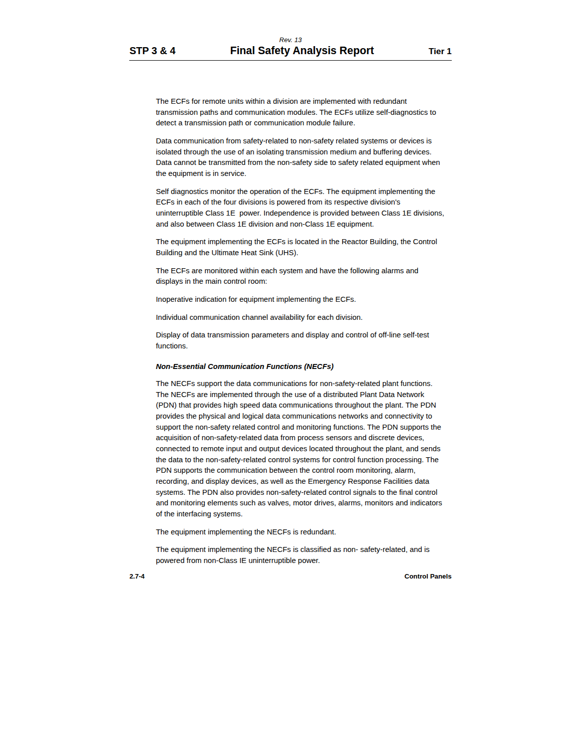Rev. 13
STP 3 & 4
Final Safety Analysis Report
Tier 1
The ECFs for remote units within a division are implemented with redundant transmission paths and communication modules. The ECFs utilize self-diagnostics to detect a transmission path or communication module failure.
Data communication from safety-related to non-safety related systems or devices is isolated through the use of an isolating transmission medium and buffering devices. Data cannot be transmitted from the non-safety side to safety related equipment when the equipment is in service.
Self diagnostics monitor the operation of the ECFs. The equipment implementing the ECFs in each of the four divisions is powered from its respective division's uninterruptible Class 1E power. Independence is provided between Class 1E divisions, and also between Class 1E division and non-Class 1E equipment.
The equipment implementing the ECFs is located in the Reactor Building, the Control Building and the Ultimate Heat Sink (UHS).
The ECFs are monitored within each system and have the following alarms and displays in the main control room:
Inoperative indication for equipment implementing the ECFs.
Individual communication channel availability for each division.
Display of data transmission parameters and display and control of off-line self-test functions.
Non-Essential Communication Functions (NECFs)
The NECFs support the data communications for non-safety-related plant functions. The NECFs are implemented through the use of a distributed Plant Data Network (PDN) that provides high speed data communications throughout the plant. The PDN provides the physical and logical data communications networks and connectivity to support the non-safety related control and monitoring functions. The PDN supports the acquisition of non-safety-related data from process sensors and discrete devices, connected to remote input and output devices located throughout the plant, and sends the data to the non-safety-related control systems for control function processing. The PDN supports the communication between the control room monitoring, alarm, recording, and display devices, as well as the Emergency Response Facilities data systems. The PDN also provides non-safety-related control signals to the final control and monitoring elements such as valves, motor drives, alarms, monitors and indicators of the interfacing systems.
The equipment implementing the NECFs is redundant.
The equipment implementing the NECFs is classified as non- safety-related, and is powered from non-Class IE uninterruptible power.
2.7-4
Control Panels